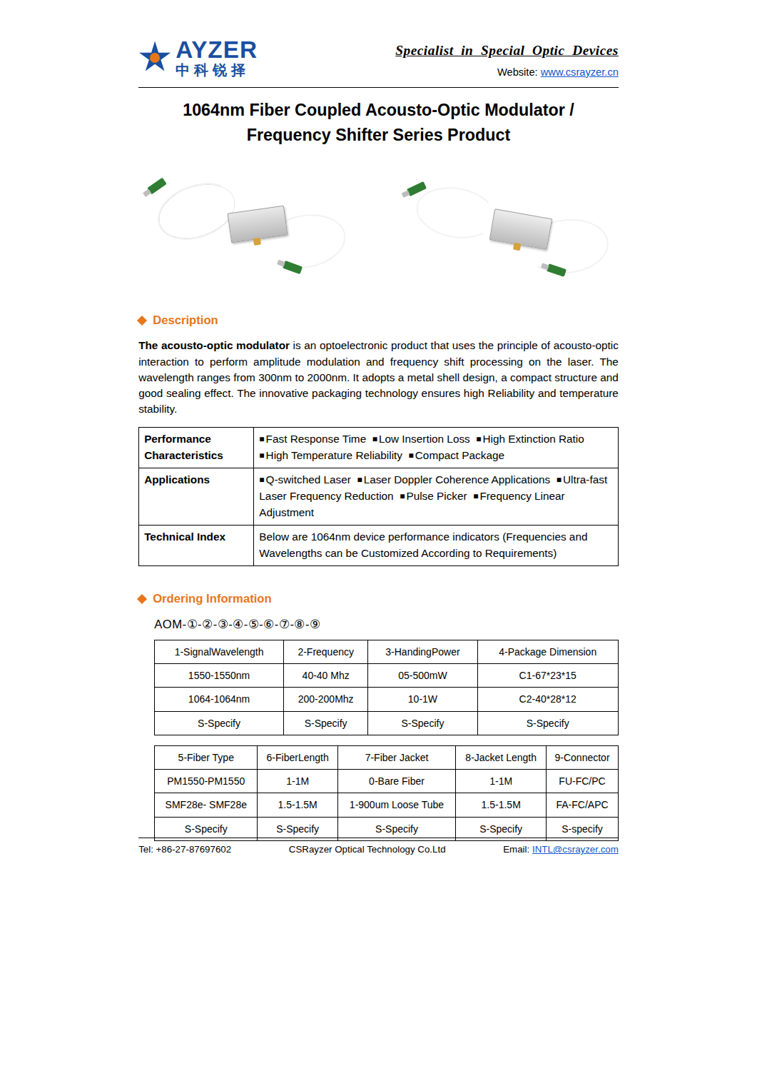AYZER
中科锐择
Specialist in Special Optic Devices
Website: www.csrayzer.cn
1064nm Fiber Coupled Acousto-Optic Modulator /
Frequency Shifter Series Product
Description
The acousto-optic modulator is an optoelectronic product that uses the principle of acousto-optic interaction to perform amplitude modulation and frequency shift processing on the laser. The wavelength ranges from 300nm to 2000nm. It adopts a metal shell design, a compact structure and good sealing effect. The innovative packaging technology ensures high Reliability and temperature stability.
| Performance Characteristics | ■ Fast Response Time ■ Low Insertion Loss ■ High Extinction Ratio ■ High Temperature Reliability ■ Compact Package |
| Applications | ■ Q-switched Laser ■ Laser Doppler Coherence Applications ■ Ultra-fast Laser Frequency Reduction ■ Pulse Picker ■ Frequency Linear Adjustment |
| Technical Index | Below are 1064nm device performance indicators (Frequencies and Wavelengths can be Customized According to Requirements) |
Ordering Information
AOM-①-②-③-④-⑤-⑥-⑦-⑧-⑨
| 1-SignalWavelength | 2-Frequency | 3-HandingPower | 4-Package Dimension |
| 1550-1550nm | 40-40 Mhz | 05-500mW | C1-67*23*15 |
| 1064-1064nm | 200-200Mhz | 10-1W | C2-40*28*12 |
| S-Specify | S-Specify | S-Specify | S-Specify |
| 5-Fiber Type | 6-FiberLength | 7-Fiber Jacket | 8-Jacket Length | 9-Connector |
| PM1550-PM1550 | 1-1M | 0-Bare Fiber | 1-1M | FU-FC/PC |
| SMF28e- SMF28e | 1.5-1.5M | 1-900um Loose Tube | 1.5-1.5M | FA-FC/APC |
| S-Specify | S-Specify | S-Specify | S-Specify | S-specify |
Tel: +86-27-87697602
CSRayzer Optical Technology Co.Ltd
Email: INTL@csrayzer.com